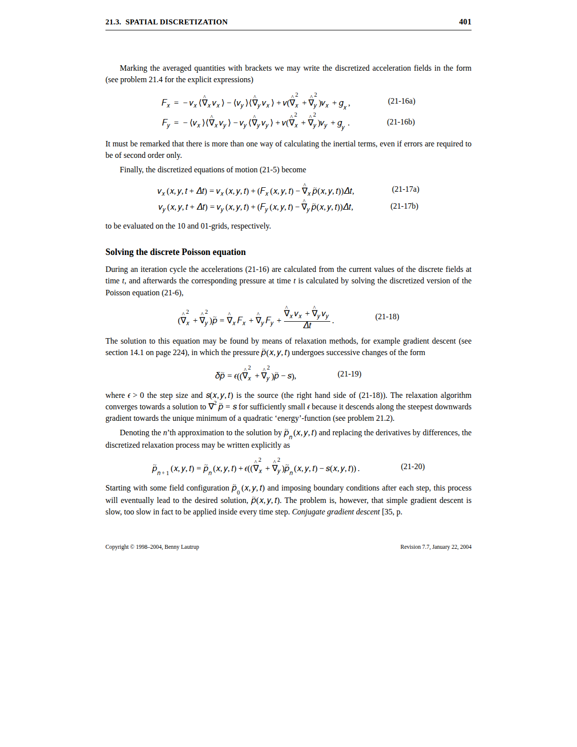21.3. Spatial discretization 401
Marking the averaged quantities with brackets we may write the discretized acceleration fields in the form (see problem 21.4 for the explicit expressions)
Fx = − vx ⟨ ∇^x vx ⟩ − ⟨vy⟩ ⟨ ∇^y vx ⟩ + ν ( ∇^x2 + ∇^y2 ) vx + gx ,
(21-16a)
Fy = − ⟨vx⟩ ⟨ ∇^x vy ⟩ − vy ⟨ ∇^y vy ⟩ + ν ( ∇^x2 + ∇^y2 ) vy + gy .
(21-16b)
It must be remarked that there is more than one way of calculating the inertial terms, even if errors are required to be of second order only.
Finally, the discretized equations of motion (21-5) become
vx (x,y,t+Δt) = vx (x,y,t) + ( Fx (x,y,t) − ∇^x p~ (x,y,t) ) Δt ,
(21-17a)
vy (x,y,t+Δt) = vy (x,y,t) + ( Fy (x,y,t) − ∇^y p~ (x,y,t) ) Δt ,
(21-17b)
to be evaluated on the 10 and 01-grids, respectively.
Solving the discrete Poisson equation
During an iteration cycle the accelerations (21-16) are calculated from the current values of the discrete fields at time t, and afterwards the corresponding pressure at time t is calculated by solving the discretized version of the Poisson equation (21-6),
( ∇^x2 + ∇^y2 ) p~ = ∇^x Fx + ∇^y Fy + ∇^x vx + ∇^y vy Δt .
(21-18)
The solution to this equation may be found by means of relaxation methods, for example gradient descent (see section 14.1 on page 224), in which the pressure p~(x,y,t) undergoes successive changes of the form
δ p~ = ϵ ( ( ∇^x2 + ∇^y2 ) p~ − s ) ,
(21-19)
where ϵ>0 the step size and s(x,y,t) is the source (the right hand side of (21-18)). The relaxation algorithm converges towards a solution to ∇2p~=s for sufficiently small ϵ because it descends along the steepest downwards gradient towards the unique minimum of a quadratic ‘energy’-function (see problem 21.2).
Denoting the n’th approximation to the solution by p~n(x,y,t) and replacing the derivatives by differences, the discretized relaxation process may be written explicitly as
p~n+1 (x,y,t) = p~n (x,y,t) + ϵ ( ( ∇^x2 + ∇^y2 ) p~n (x,y,t) − s (x,y,t) ) .
(21-20)
Starting with some field configuration p~0(x,y,t) and imposing boundary conditions after each step, this process will eventually lead to the desired solution, p~(x,y,t). The problem is, however, that simple gradient descent is slow, too slow in fact to be applied inside every time step. Conjugate gradient descent [35, p.
Copyright © 1998–2004, Benny Lautrup Revision 7.7, January 22, 2004